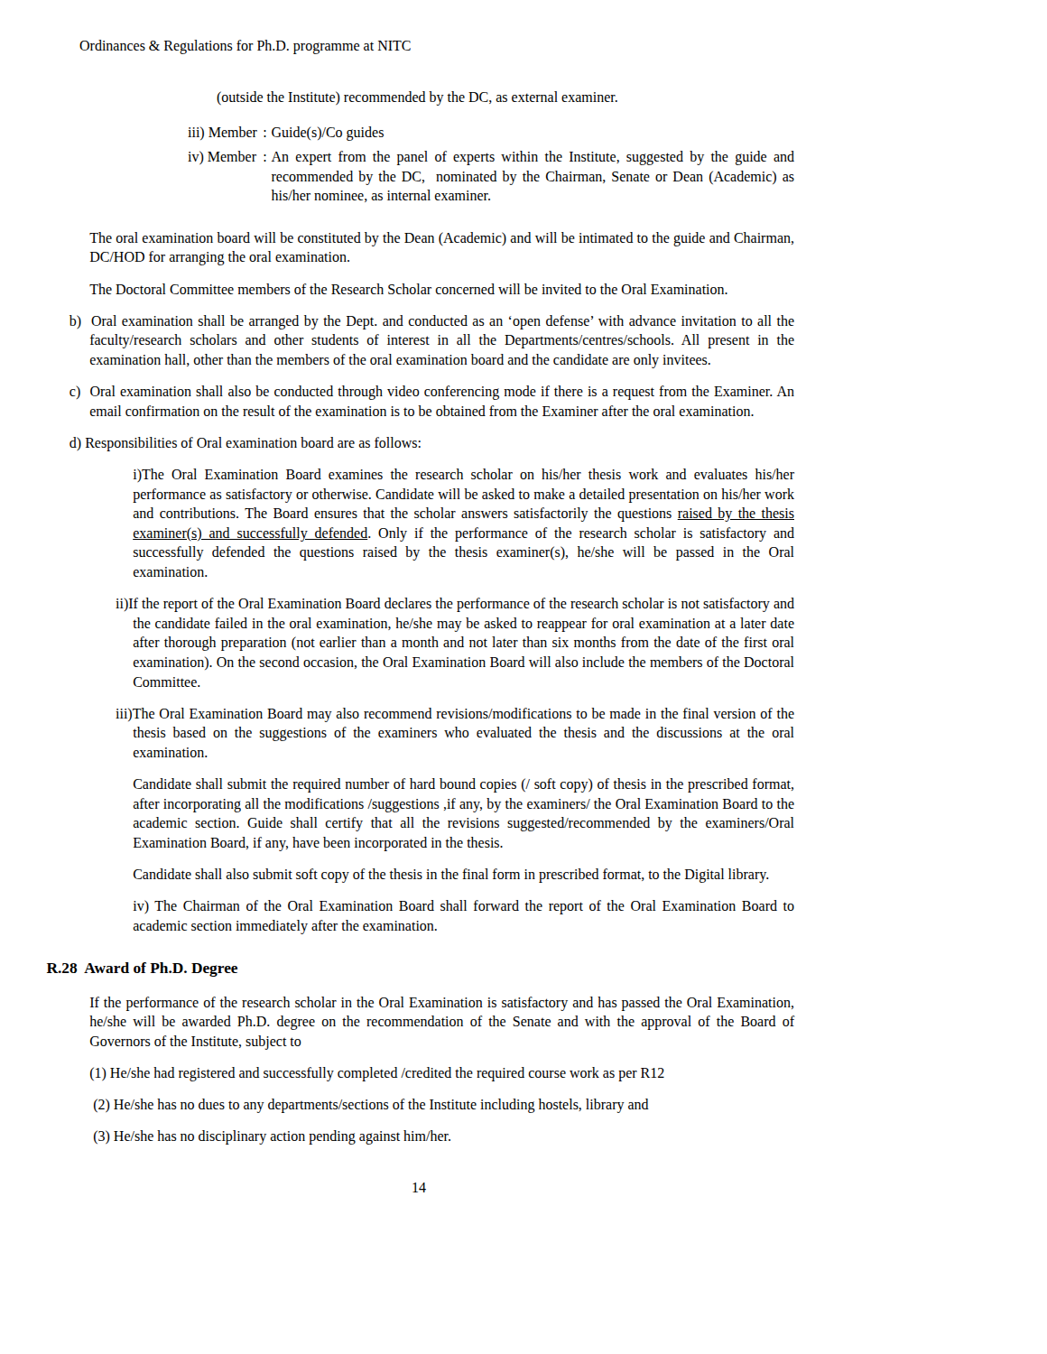Ordinances & Regulations for Ph.D. programme at NITC
(outside the Institute) recommended by the DC, as external examiner.
| iii) Member | : | Guide(s)/Co guides |
| iv) Member | : | An expert from the panel of experts within the Institute, suggested by the guide and recommended by the DC, nominated by the Chairman, Senate or Dean (Academic) as his/her nominee, as internal examiner. |
The oral examination board will be constituted by the Dean (Academic) and will be intimated to the guide and Chairman, DC/HOD for arranging the oral examination.
The Doctoral Committee members of the Research Scholar concerned will be invited to the Oral Examination.
b) Oral examination shall be arranged by the Dept. and conducted as an ‘open defense’ with advance invitation to all the faculty/research scholars and other students of interest in all the Departments/centres/schools. All present in the examination hall, other than the members of the oral examination board and the candidate are only invitees.
c) Oral examination shall also be conducted through video conferencing mode if there is a request from the Examiner. An email confirmation on the result of the examination is to be obtained from the Examiner after the oral examination.
d) Responsibilities of Oral examination board are as follows:
i)The Oral Examination Board examines the research scholar on his/her thesis work and evaluates his/her performance as satisfactory or otherwise. Candidate will be asked to make a detailed presentation on his/her work and contributions. The Board ensures that the scholar answers satisfactorily the questions raised by the thesis examiner(s) and successfully defended. Only if the performance of the research scholar is satisfactory and successfully defended the questions raised by the thesis examiner(s), he/she will be passed in the Oral examination.
ii)If the report of the Oral Examination Board declares the performance of the research scholar is not satisfactory and the candidate failed in the oral examination, he/she may be asked to reappear for oral examination at a later date after thorough preparation (not earlier than a month and not later than six months from the date of the first oral examination). On the second occasion, the Oral Examination Board will also include the members of the Doctoral Committee.
iii)The Oral Examination Board may also recommend revisions/modifications to be made in the final version of the thesis based on the suggestions of the examiners who evaluated the thesis and the discussions at the oral examination.
Candidate shall submit the required number of hard bound copies (/ soft copy) of thesis in the prescribed format, after incorporating all the modifications /suggestions ,if any, by the examiners/ the Oral Examination Board to the academic section. Guide shall certify that all the revisions suggested/recommended by the examiners/Oral Examination Board, if any, have been incorporated in the thesis.
Candidate shall also submit soft copy of the thesis in the final form in prescribed format, to the Digital library.
iv) The Chairman of the Oral Examination Board shall forward the report of the Oral Examination Board to academic section immediately after the examination.
R.28 Award of Ph.D. Degree
If the performance of the research scholar in the Oral Examination is satisfactory and has passed the Oral Examination, he/she will be awarded Ph.D. degree on the recommendation of the Senate and with the approval of the Board of Governors of the Institute, subject to
(1) He/she had registered and successfully completed /credited the required course work as per R12
(2) He/she has no dues to any departments/sections of the Institute including hostels, library and
(3) He/she has no disciplinary action pending against him/her.
14